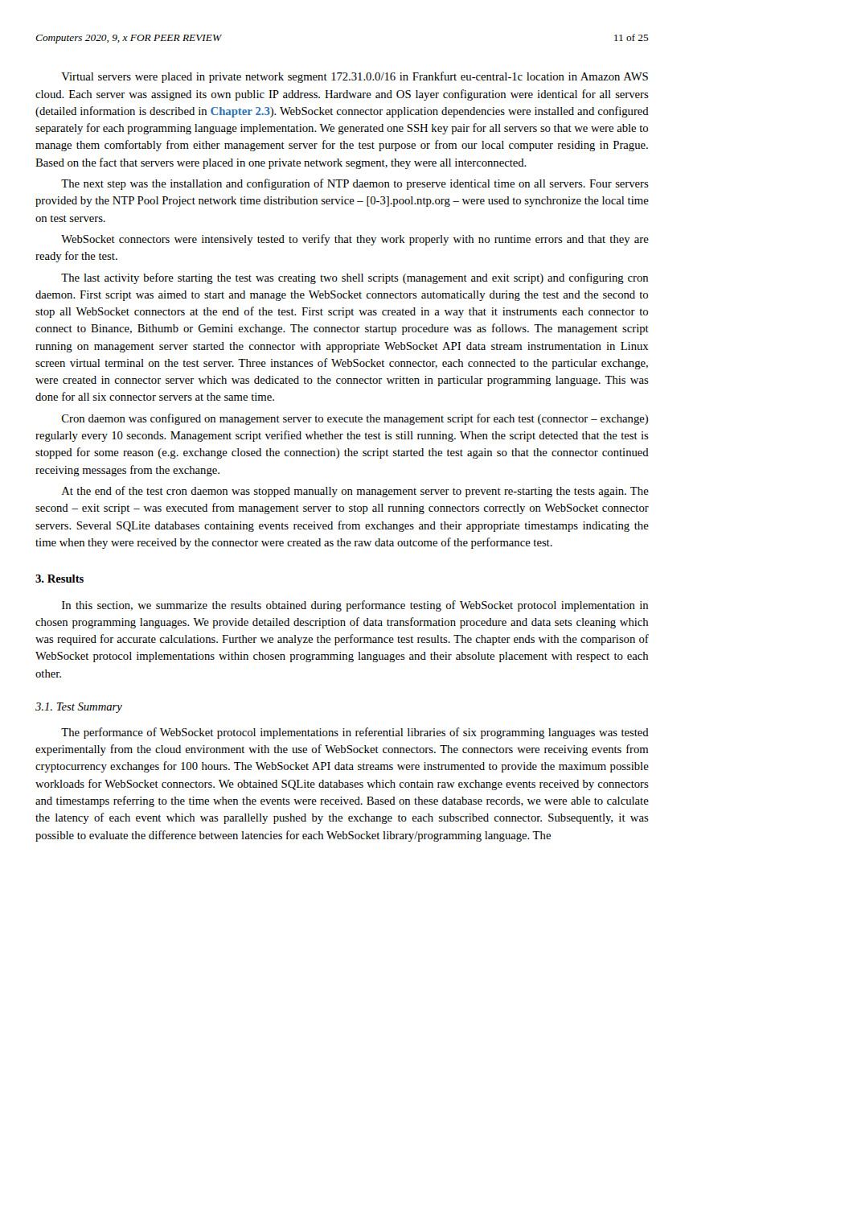Computers 2020, 9, x FOR PEER REVIEW 11 of 25
Virtual servers were placed in private network segment 172.31.0.0/16 in Frankfurt eu-central-1c location in Amazon AWS cloud. Each server was assigned its own public IP address. Hardware and OS layer configuration were identical for all servers (detailed information is described in Chapter 2.3). WebSocket connector application dependencies were installed and configured separately for each programming language implementation. We generated one SSH key pair for all servers so that we were able to manage them comfortably from either management server for the test purpose or from our local computer residing in Prague. Based on the fact that servers were placed in one private network segment, they were all interconnected.
The next step was the installation and configuration of NTP daemon to preserve identical time on all servers. Four servers provided by the NTP Pool Project network time distribution service – [0-3].pool.ntp.org – were used to synchronize the local time on test servers.
WebSocket connectors were intensively tested to verify that they work properly with no runtime errors and that they are ready for the test.
The last activity before starting the test was creating two shell scripts (management and exit script) and configuring cron daemon. First script was aimed to start and manage the WebSocket connectors automatically during the test and the second to stop all WebSocket connectors at the end of the test. First script was created in a way that it instruments each connector to connect to Binance, Bithumb or Gemini exchange. The connector startup procedure was as follows. The management script running on management server started the connector with appropriate WebSocket API data stream instrumentation in Linux screen virtual terminal on the test server. Three instances of WebSocket connector, each connected to the particular exchange, were created in connector server which was dedicated to the connector written in particular programming language. This was done for all six connector servers at the same time.
Cron daemon was configured on management server to execute the management script for each test (connector – exchange) regularly every 10 seconds. Management script verified whether the test is still running. When the script detected that the test is stopped for some reason (e.g. exchange closed the connection) the script started the test again so that the connector continued receiving messages from the exchange.
At the end of the test cron daemon was stopped manually on management server to prevent re-starting the tests again. The second – exit script – was executed from management server to stop all running connectors correctly on WebSocket connector servers. Several SQLite databases containing events received from exchanges and their appropriate timestamps indicating the time when they were received by the connector were created as the raw data outcome of the performance test.
3. Results
In this section, we summarize the results obtained during performance testing of WebSocket protocol implementation in chosen programming languages. We provide detailed description of data transformation procedure and data sets cleaning which was required for accurate calculations. Further we analyze the performance test results. The chapter ends with the comparison of WebSocket protocol implementations within chosen programming languages and their absolute placement with respect to each other.
3.1. Test Summary
The performance of WebSocket protocol implementations in referential libraries of six programming languages was tested experimentally from the cloud environment with the use of WebSocket connectors. The connectors were receiving events from cryptocurrency exchanges for 100 hours. The WebSocket API data streams were instrumented to provide the maximum possible workloads for WebSocket connectors. We obtained SQLite databases which contain raw exchange events received by connectors and timestamps referring to the time when the events were received. Based on these database records, we were able to calculate the latency of each event which was parallelly pushed by the exchange to each subscribed connector. Subsequently, it was possible to evaluate the difference between latencies for each WebSocket library/programming language. The